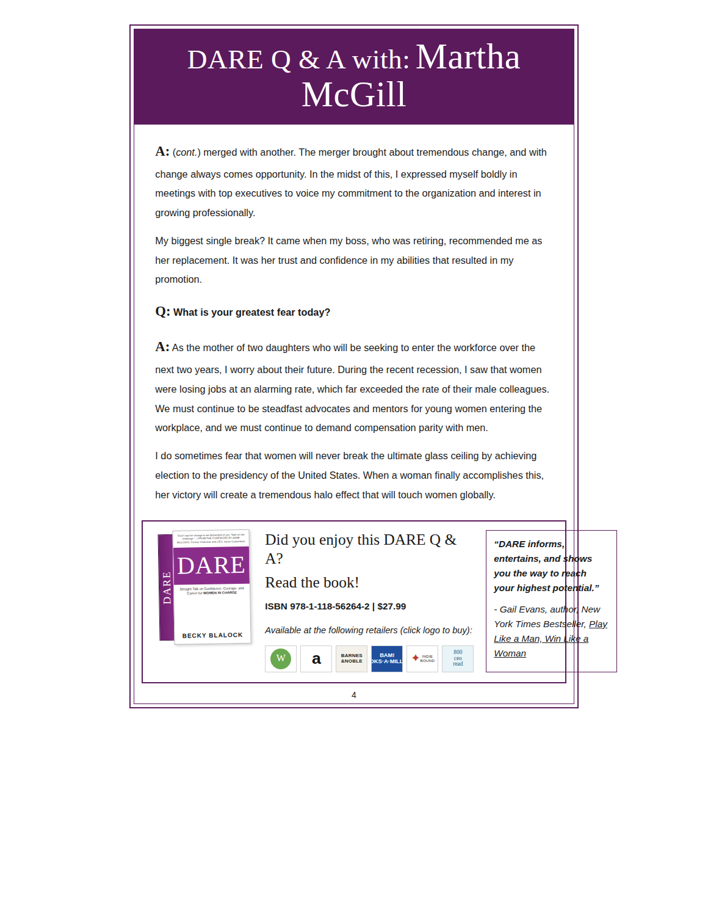DARE Q & A with: Martha McGill
A: (cont.) merged with another. The merger brought about tremendous change, and with change always comes opportunity. In the midst of this, I expressed myself boldly in meetings with top executives to voice my commitment to the organization and interest in growing professionally.
My biggest single break? It came when my boss, who was retiring, recommended me as her replacement. It was her trust and confidence in my abilities that resulted in my promotion.
Q: What is your greatest fear today?
A: As the mother of two daughters who will be seeking to enter the workforce over the next two years, I worry about their future. During the recent recession, I saw that women were losing jobs at an alarming rate, which far exceeded the rate of their male colleagues. We must continue to be steadfast advocates and mentors for young women entering the workplace, and we must continue to demand compensation parity with men.
I do sometimes fear that women will never break the ultimate glass ceiling by achieving election to the presidency of the United States. When a woman finally accomplishes this, her victory will create a tremendous halo effect that will touch women globally.
DARE
“Don’t wait for change to be demanded of you. Take on the challenge.” —FROM THE FOREWORD BY ANNE MULCAHY, Former Chairman and CEO, Xerox Corporation
DARE
Straight Talk on Confidence, Courage, and Career for WOMEN IN CHARGE
BECKY BLALOCK
Did you enjoy this DARE Q & A?
Read the book!
ISBN 978-1-118-56264-2 | $27.99
Available at the following retailers (click logo to buy):
W a BARNES
&NOBLE BAM!
BOOKS·A·MILLION ✦INDIE
BOUND 800
ceo
read
“DARE informs, entertains, and shows you the way to reach your highest potential.”
- Gail Evans, author, New York Times Bestseller, Play Like a Man, Win Like a Woman
4